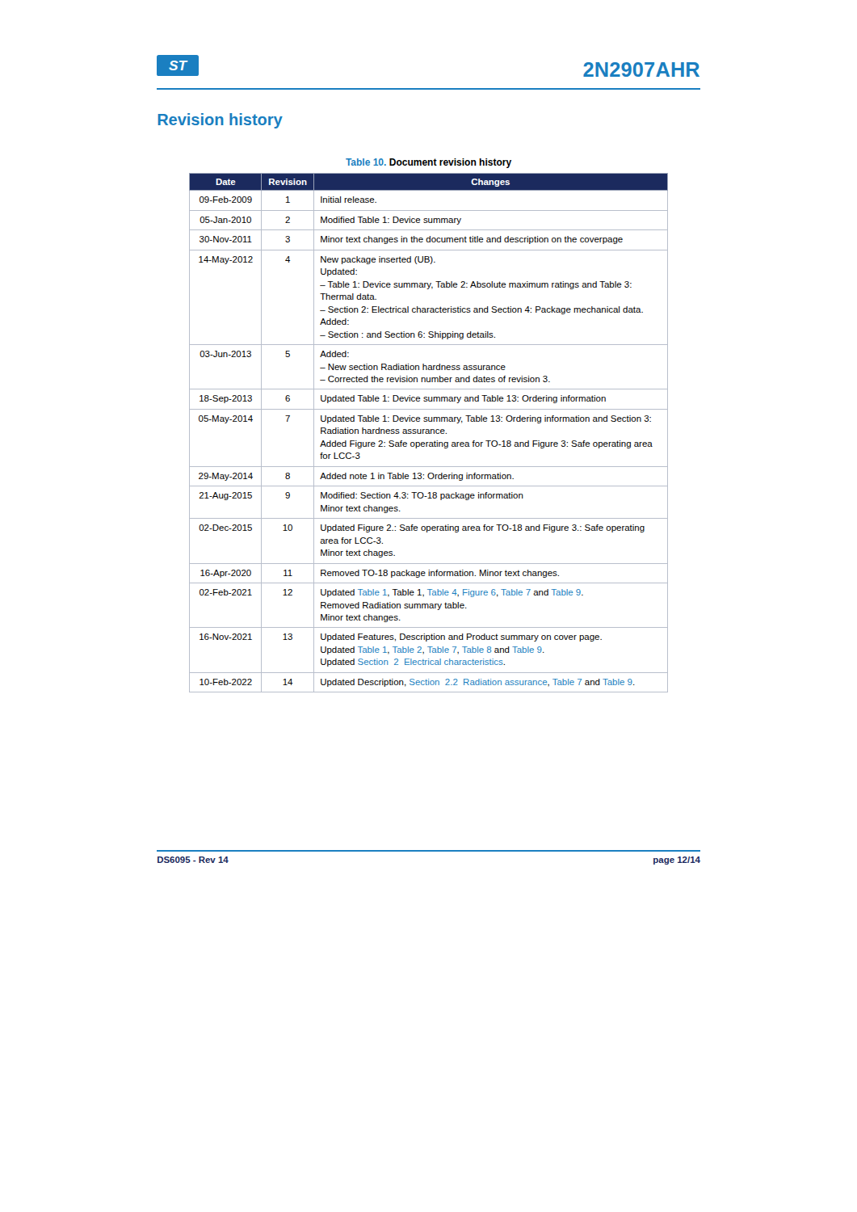ST
2N2907AHR
Revision history
Table 10. Document revision history
| Date | Revision | Changes |
| --- | --- | --- |
| 09-Feb-2009 | 1 | Initial release. |
| 05-Jan-2010 | 2 | Modified Table 1: Device summary |
| 30-Nov-2011 | 3 | Minor text changes in the document title and description on the coverpage |
| 14-May-2012 | 4 | New package inserted (UB). Updated: – Table 1: Device summary, Table 2: Absolute maximum ratings and Table 3: Thermal data. – Section 2: Electrical characteristics and Section 4: Package mechanical data. Added: – Section : and Section 6: Shipping details. |
| 03-Jun-2013 | 5 | Added: – New section Radiation hardness assurance – Corrected the revision number and dates of revision 3. |
| 18-Sep-2013 | 6 | Updated Table 1: Device summary and Table 13: Ordering information |
| 05-May-2014 | 7 | Updated Table 1: Device summary, Table 13: Ordering information and Section 3: Radiation hardness assurance. Added Figure 2: Safe operating area for TO-18 and Figure 3: Safe operating area for LCC-3 |
| 29-May-2014 | 8 | Added note 1 in Table 13: Ordering information. |
| 21-Aug-2015 | 9 | Modified: Section 4.3: TO-18 package information Minor text changes. |
| 02-Dec-2015 | 10 | Updated Figure 2.: Safe operating area for TO-18 and Figure 3.: Safe operating area for LCC-3. Minor text chages. |
| 16-Apr-2020 | 11 | Removed TO-18 package information. Minor text changes. |
| 02-Feb-2021 | 12 | Updated Table 1 , Table 1, Table 4 , Figure 6 , Table 7 and Table 9 . Removed Radiation summary table. Minor text changes. |
| 16-Nov-2021 | 13 | Updated Features, Description and Product summary on cover page. Updated Table 1 , Table 2 , Table 7 , Table 8 and Table 9 . Updated Section 2 Electrical characteristics . |
| 10-Feb-2022 | 14 | Updated Description, Section 2.2 Radiation assurance , Table 7 and Table 9 . |
DS6095 - Rev 14
page 12/14